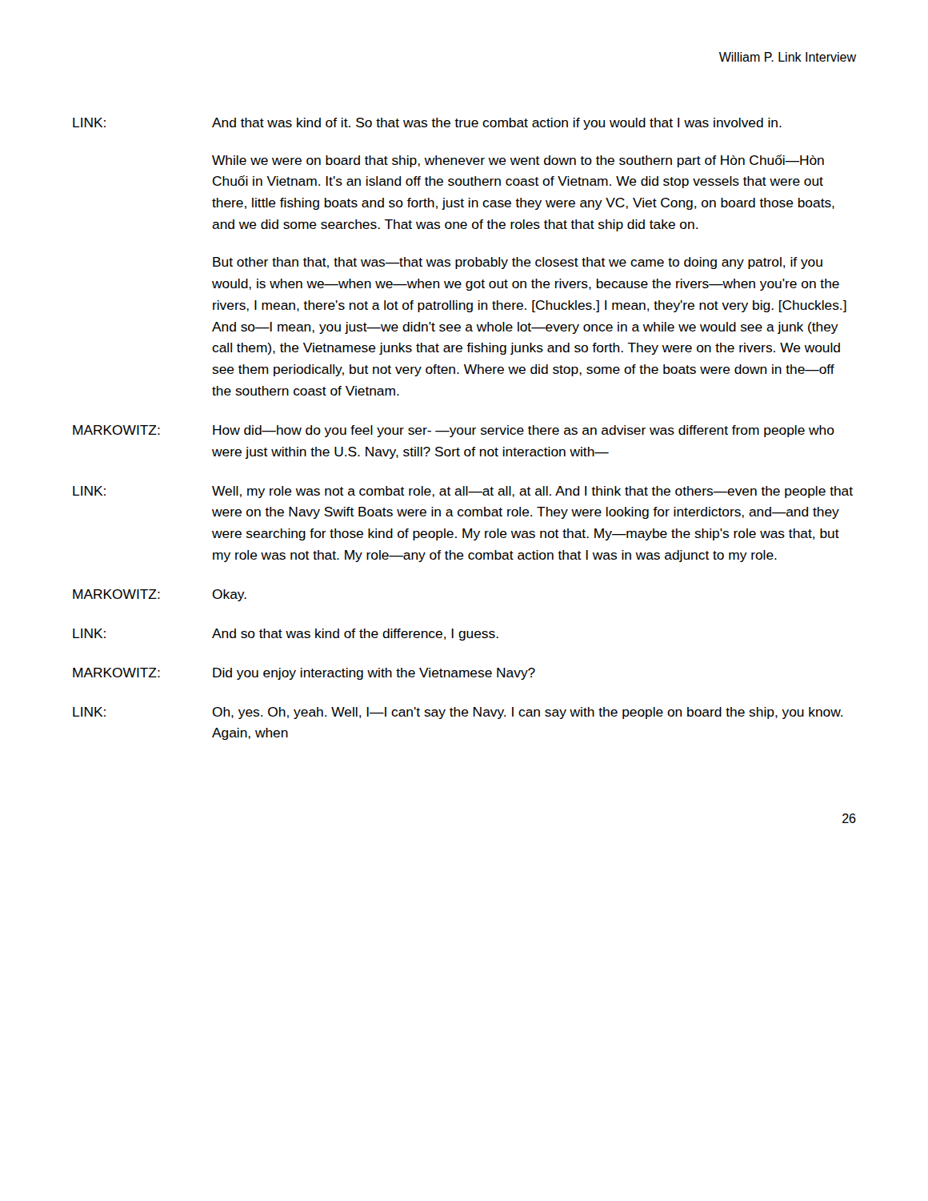William P. Link Interview
| LINK: | And that was kind of it. So that was the true combat action if you would that I was involved in. While we were on board that ship, whenever we went down to the southern part of Hòn Chuối—Hòn Chuối in Vietnam. It's an island off the southern coast of Vietnam. We did stop vessels that were out there, little fishing boats and so forth, just in case they were any VC, Viet Cong, on board those boats, and we did some searches. That was one of the roles that that ship did take on. But other than that, that was—that was probably the closest that we came to doing any patrol, if you would, is when we—when we—when we got out on the rivers, because the rivers—when you're on the rivers, I mean, there's not a lot of patrolling in there. [Chuckles.] I mean, they're not very big. [Chuckles.] And so—I mean, you just—we didn't see a whole lot—every once in a while we would see a junk (they call them), the Vietnamese junks that are fishing junks and so forth. They were on the rivers. We would see them periodically, but not very often. Where we did stop, some of the boats were down in the—off the southern coast of Vietnam. |
| MARKOWITZ: | How did—how do you feel your ser- —your service there as an adviser was different from people who were just within the U.S. Navy, still? Sort of not interaction with— |
| LINK: | Well, my role was not a combat role, at all—at all, at all. And I think that the others—even the people that were on the Navy Swift Boats were in a combat role. They were looking for interdictors, and—and they were searching for those kind of people. My role was not that. My—maybe the ship's role was that, but my role was not that. My role—any of the combat action that I was in was adjunct to my role. |
| MARKOWITZ: | Okay. |
| LINK: | And so that was kind of the difference, I guess. |
| MARKOWITZ: | Did you enjoy interacting with the Vietnamese Navy? |
| LINK: | Oh, yes. Oh, yeah. Well, I—I can't say the Navy. I can say with the people on board the ship, you know. Again, when |
26